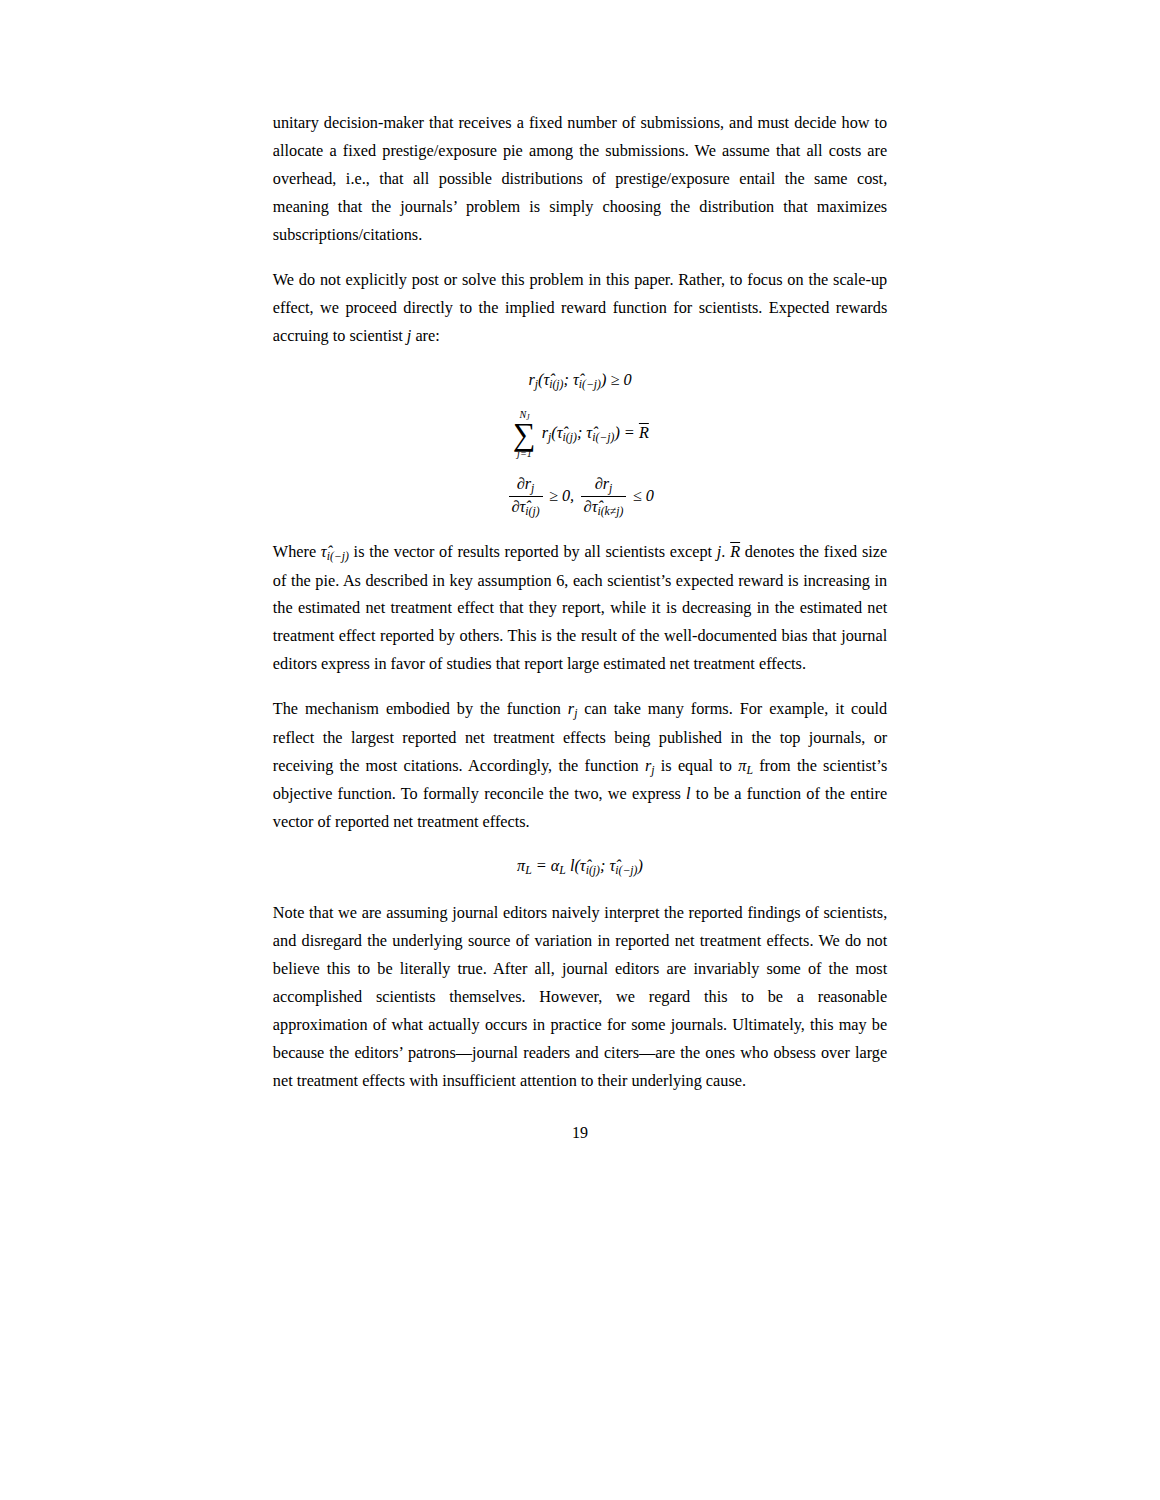unitary decision-maker that receives a fixed number of submissions, and must decide how to allocate a fixed prestige/exposure pie among the submissions. We assume that all costs are overhead, i.e., that all possible distributions of prestige/exposure entail the same cost, meaning that the journals’ problem is simply choosing the distribution that maximizes subscriptions/citations.
We do not explicitly post or solve this problem in this paper. Rather, to focus on the scale-up effect, we proceed directly to the implied reward function for scientists. Expected rewards accruing to scientist j are:
rj(τ̂i(j); τ̂i(−j)) ≥ 0
NJ ∑ j=1 rj(τ̂i(j); τ̂i(−j)) = R
∂rj ∂τ̂i(j) ≥ 0, ∂rj ∂τ̂i(k≠j) ≤ 0
Where τ̂i(−j) is the vector of results reported by all scientists except j. R denotes the fixed size of the pie. As described in key assumption 6, each scientist’s expected reward is increasing in the estimated net treatment effect that they report, while it is decreasing in the estimated net treatment effect reported by others. This is the result of the well-documented bias that journal editors express in favor of studies that report large estimated net treatment effects.
The mechanism embodied by the function rj can take many forms. For example, it could reflect the largest reported net treatment effects being published in the top journals, or receiving the most citations. Accordingly, the function rj is equal to πL from the scientist’s objective function. To formally reconcile the two, we express l to be a function of the entire vector of reported net treatment effects.
πL = αL l(τ̂i(j); τ̂i(−j))
Note that we are assuming journal editors naively interpret the reported findings of scientists, and disregard the underlying source of variation in reported net treatment effects. We do not believe this to be literally true. After all, journal editors are invariably some of the most accomplished scientists themselves. However, we regard this to be a reasonable approximation of what actually occurs in practice for some journals. Ultimately, this may be because the editors’ patrons—journal readers and citers—are the ones who obsess over large net treatment effects with insufficient attention to their underlying cause.
19